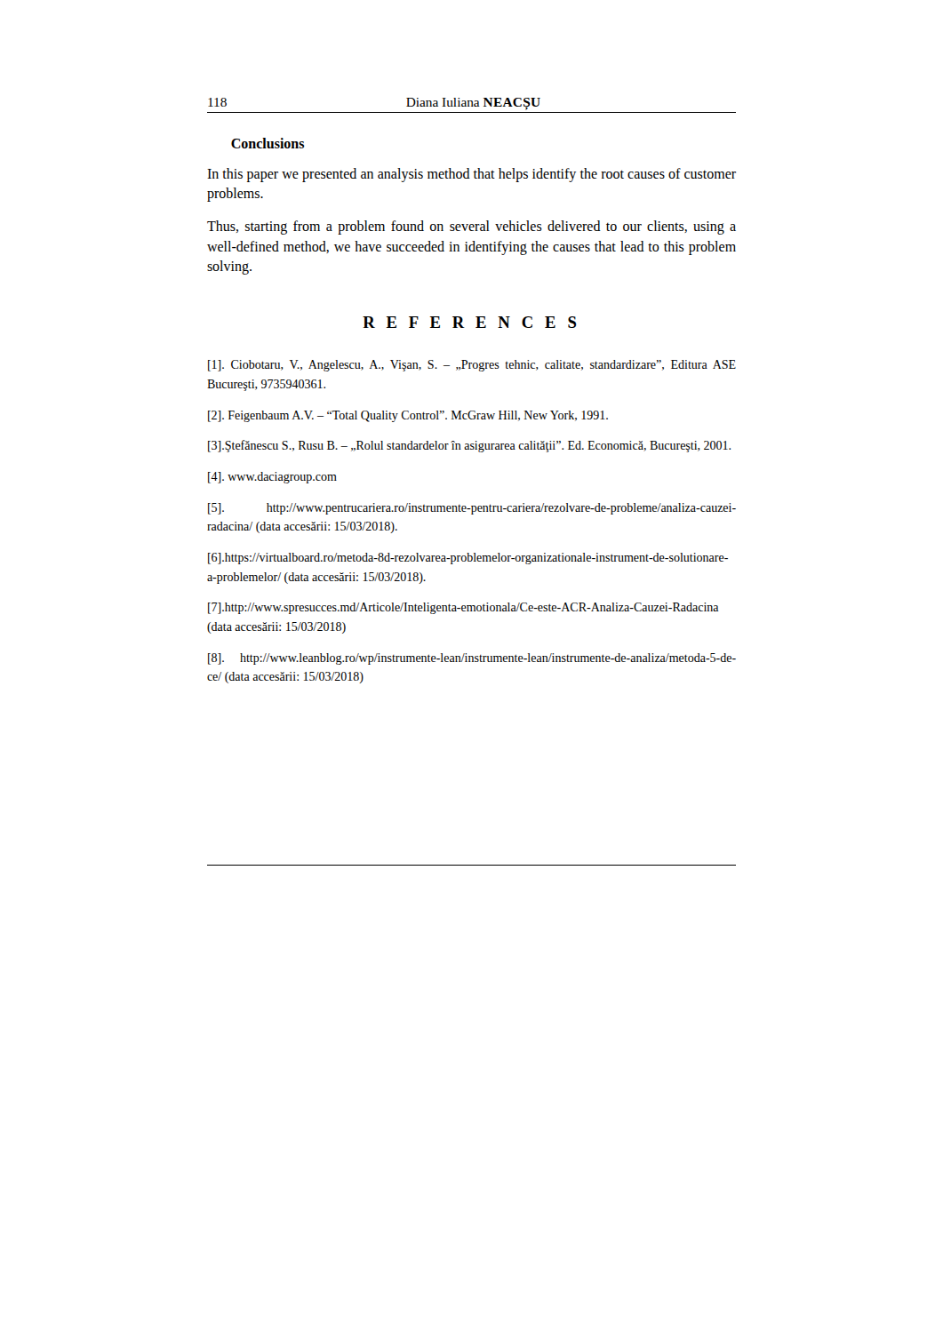118 Diana Iuliana NEACȘU
Conclusions
In this paper we presented an analysis method that helps identify the root causes of customer problems.
Thus, starting from a problem found on several vehicles delivered to our clients, using a well-defined method, we have succeeded in identifying the causes that lead to this problem solving.
R E F E R E N C E S
[1]. Ciobotaru, V., Angelescu, A., Vişan, S. – „Progres tehnic, calitate, standardizare”, Editura ASE Bucureşti, 9735940361.
[2]. Feigenbaum A.V. – “Total Quality Control”. McGraw Hill, New York, 1991.
[3].Ştefănescu S., Rusu B. – „Rolul standardelor în asigurarea calităţii”. Ed. Economică, Bucureşti, 2001.
[4]. www.daciagroup.com
[5]. http://www.pentrucariera.ro/instrumente-pentru-cariera/rezolvare-de-probleme/analiza-cauzei-radacina/ (data accesării: 15/03/2018).
[6].https://virtualboard.ro/metoda-8d-rezolvarea-problemelor-organizationale-instrument-de-solutionare-a-problemelor/ (data accesării: 15/03/2018).
[7].http://www.spresucces.md/Articole/Inteligenta-emotionala/Ce-este-ACR-Analiza-Cauzei-Radacina (data accesării: 15/03/2018)
[8]. http://www.leanblog.ro/wp/instrumente-lean/instrumente-lean/instrumente-de-analiza/metoda-5-de-ce/ (data accesării: 15/03/2018)